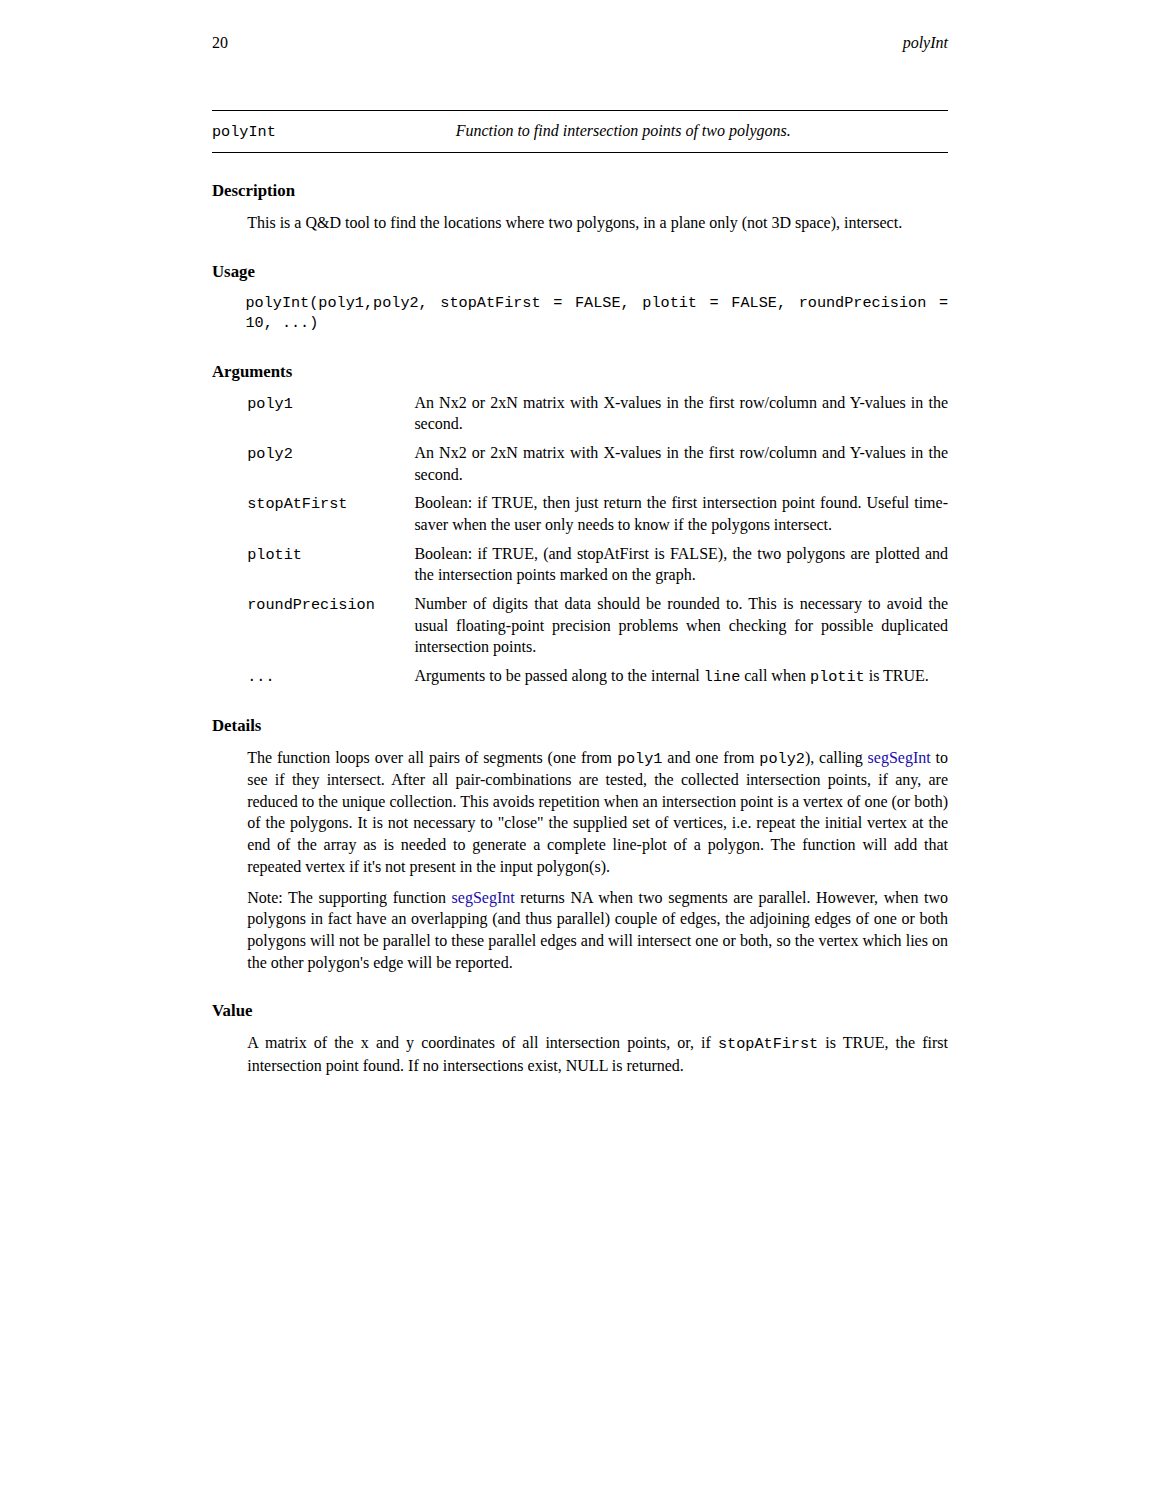20 polyInt
polyInt Function to find intersection points of two polygons.
Description
This is a Q&D tool to find the locations where two polygons, in a plane only (not 3D space), intersect.
Usage
polyInt(poly1,poly2, stopAtFirst = FALSE, plotit = FALSE, roundPrecision = 10, ...)
Arguments
poly1
An Nx2 or 2xN matrix with X-values in the first row/column and Y-values in the second.
poly2
An Nx2 or 2xN matrix with X-values in the first row/column and Y-values in the second.
stopAtFirst
Boolean: if TRUE, then just return the first intersection point found. Useful time-saver when the user only needs to know if the polygons intersect.
plotit
Boolean: if TRUE, (and stopAtFirst is FALSE), the two polygons are plotted and the intersection points marked on the graph.
roundPrecision
Number of digits that data should be rounded to. This is necessary to avoid the usual floating-point precision problems when checking for possible duplicated intersection points.
...
Arguments to be passed along to the internal line call when plotit is TRUE.
Details
The function loops over all pairs of segments (one from poly1 and one from poly2), calling segSegInt to see if they intersect. After all pair-combinations are tested, the collected intersection points, if any, are reduced to the unique collection. This avoids repetition when an intersection point is a vertex of one (or both) of the polygons. It is not necessary to "close" the supplied set of vertices, i.e. repeat the initial vertex at the end of the array as is needed to generate a complete line-plot of a polygon. The function will add that repeated vertex if it's not present in the input polygon(s).
Note: The supporting function segSegInt returns NA when two segments are parallel. However, when two polygons in fact have an overlapping (and thus parallel) couple of edges, the adjoining edges of one or both polygons will not be parallel to these parallel edges and will intersect one or both, so the vertex which lies on the other polygon's edge will be reported.
Value
A matrix of the x and y coordinates of all intersection points, or, if stopAtFirst is TRUE, the first intersection point found. If no intersections exist, NULL is returned.